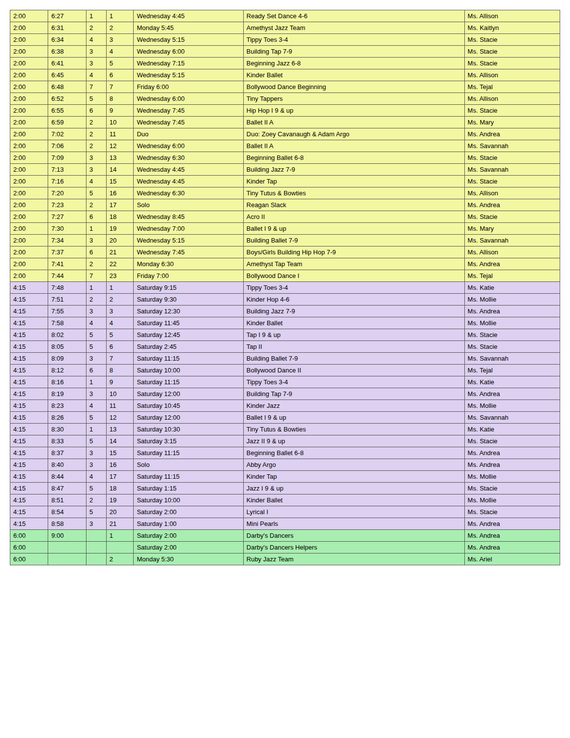| 2:00 | 6:27 | 1 | 1 | Wednesday 4:45 | Ready Set Dance 4-6 | Ms. Allison |
| 2:00 | 6:31 | 2 | 2 | Monday 5:45 | Amethyst Jazz Team | Ms. Kaitlyn |
| 2:00 | 6:34 | 4 | 3 | Wednesday 5:15 | Tippy Toes 3-4 | Ms. Stacie |
| 2:00 | 6:38 | 3 | 4 | Wednesday 6:00 | Building Tap 7-9 | Ms. Stacie |
| 2:00 | 6:41 | 3 | 5 | Wednesday 7:15 | Beginning Jazz 6-8 | Ms. Stacie |
| 2:00 | 6:45 | 4 | 6 | Wednesday 5:15 | Kinder Ballet | Ms. Allison |
| 2:00 | 6:48 | 7 | 7 | Friday 6:00 | Bollywood Dance Beginning | Ms. Tejal |
| 2:00 | 6:52 | 5 | 8 | Wednesday 6:00 | Tiny Tappers | Ms. Allison |
| 2:00 | 6:55 | 6 | 9 | Wednesday 7:45 | Hip Hop I 9 & up | Ms. Stacie |
| 2:00 | 6:59 | 2 | 10 | Wednesday 7:45 | Ballet II A | Ms. Mary |
| 2:00 | 7:02 | 2 | 11 | Duo | Duo: Zoey Cavanaugh & Adam Argo | Ms. Andrea |
| 2:00 | 7:06 | 2 | 12 | Wednesday 6:00 | Ballet II A | Ms. Savannah |
| 2:00 | 7:09 | 3 | 13 | Wednesday 6:30 | Beginning Ballet 6-8 | Ms. Stacie |
| 2:00 | 7:13 | 3 | 14 | Wednesday 4:45 | Building Jazz 7-9 | Ms. Savannah |
| 2:00 | 7:16 | 4 | 15 | Wednesday 4:45 | Kinder Tap | Ms. Stacie |
| 2:00 | 7:20 | 5 | 16 | Wednesday 6:30 | Tiny Tutus & Bowties | Ms. Allison |
| 2:00 | 7:23 | 2 | 17 | Solo | Reagan Slack | Ms. Andrea |
| 2:00 | 7:27 | 6 | 18 | Wednesday 8:45 | Acro II | Ms. Stacie |
| 2:00 | 7:30 | 1 | 19 | Wednesday 7:00 | Ballet I 9 & up | Ms. Mary |
| 2:00 | 7:34 | 3 | 20 | Wednesday 5:15 | Building Ballet 7-9 | Ms. Savannah |
| 2:00 | 7:37 | 6 | 21 | Wednesday 7:45 | Boys/Girls Building Hip Hop 7-9 | Ms. Allison |
| 2:00 | 7:41 | 2 | 22 | Monday 6:30 | Amethyst Tap Team | Ms. Andrea |
| 2:00 | 7:44 | 7 | 23 | Friday 7:00 | Bollywood Dance I | Ms. Tejal |
| 4:15 | 7:48 | 1 | 1 | Saturday 9:15 | Tippy Toes 3-4 | Ms. Katie |
| 4:15 | 7:51 | 2 | 2 | Saturday 9:30 | Kinder Hop 4-6 | Ms. Mollie |
| 4:15 | 7:55 | 3 | 3 | Saturday 12:30 | Building Jazz 7-9 | Ms. Andrea |
| 4:15 | 7:58 | 4 | 4 | Saturday 11:45 | Kinder Ballet | Ms. Mollie |
| 4:15 | 8:02 | 5 | 5 | Saturday 12:45 | Tap I 9 & up | Ms. Stacie |
| 4:15 | 8:05 | 5 | 6 | Saturday 2:45 | Tap II | Ms. Stacie |
| 4:15 | 8:09 | 3 | 7 | Saturday 11:15 | Building Ballet 7-9 | Ms. Savannah |
| 4:15 | 8:12 | 6 | 8 | Saturday 10:00 | Bollywood Dance II | Ms. Tejal |
| 4:15 | 8:16 | 1 | 9 | Saturday 11:15 | Tippy Toes 3-4 | Ms. Katie |
| 4:15 | 8:19 | 3 | 10 | Saturday 12:00 | Building Tap 7-9 | Ms. Andrea |
| 4:15 | 8:23 | 4 | 11 | Saturday 10:45 | Kinder Jazz | Ms. Mollie |
| 4:15 | 8:26 | 5 | 12 | Saturday 12:00 | Ballet I 9 & up | Ms. Savannah |
| 4:15 | 8:30 | 1 | 13 | Saturday 10:30 | Tiny Tutus & Bowties | Ms. Katie |
| 4:15 | 8:33 | 5 | 14 | Saturday 3:15 | Jazz II 9 & up | Ms. Stacie |
| 4:15 | 8:37 | 3 | 15 | Saturday 11:15 | Beginning Ballet 6-8 | Ms. Andrea |
| 4:15 | 8:40 | 3 | 16 | Solo | Abby Argo | Ms. Andrea |
| 4:15 | 8:44 | 4 | 17 | Saturday 11:15 | Kinder Tap | Ms. Mollie |
| 4:15 | 8:47 | 5 | 18 | Saturday 1:15 | Jazz I 9 & up | Ms. Stacie |
| 4:15 | 8:51 | 2 | 19 | Saturday 10:00 | Kinder Ballet | Ms. Mollie |
| 4:15 | 8:54 | 5 | 20 | Saturday 2:00 | Lyrical I | Ms. Stacie |
| 4:15 | 8:58 | 3 | 21 | Saturday 1:00 | Mini Pearls | Ms. Andrea |
| 6:00 | 9:00 | | 1 | Saturday 2:00 | Darby's Dancers | Ms. Andrea |
| 6:00 | | | | Saturday 2:00 | Darby's Dancers Helpers | Ms. Andrea |
| 6:00 | | | 2 | Monday 5:30 | Ruby Jazz Team | Ms. Ariel |